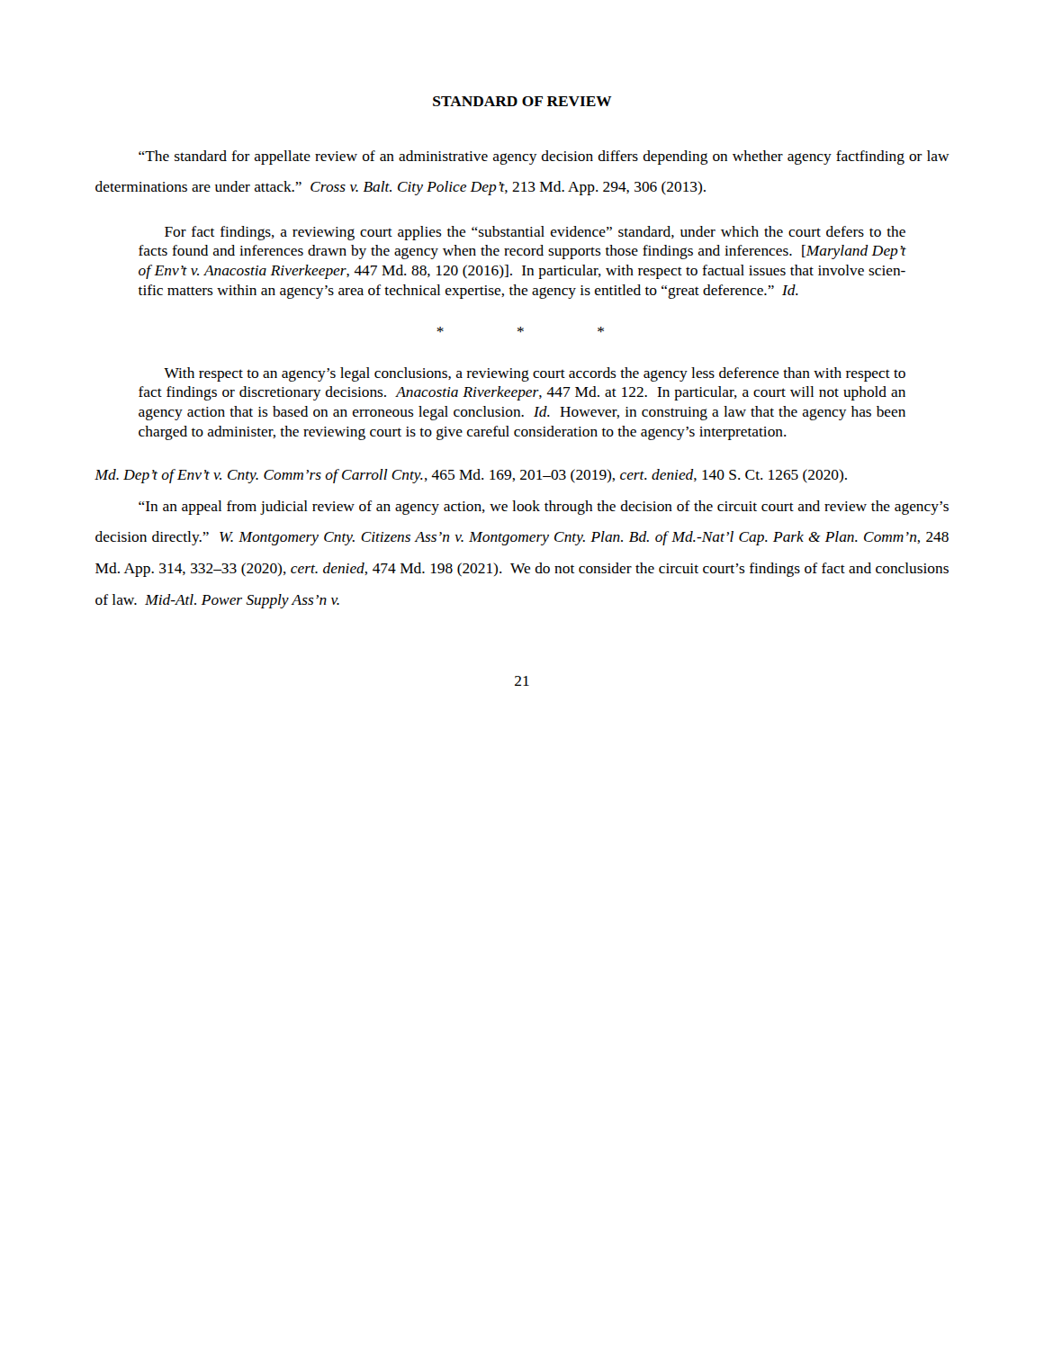Standard of Review
“The standard for appellate review of an administrative agency decision differs depending on whether agency factfinding or law determinations are under attack.” Cross v. Balt. City Police Dep’t, 213 Md. App. 294, 306 (2013).
For fact findings, a reviewing court applies the “substantial evidence” standard, under which the court defers to the facts found and inferences drawn by the agency when the record supports those findings and inferences. [Maryland Dep’t of Env’t v. Anacostia Riverkeeper, 447 Md. 88, 120 (2016)]. In particular, with respect to factual issues that involve scientific matters within an agency’s area of technical expertise, the agency is entitled to “great deference.” Id.
* * *
With respect to an agency’s legal conclusions, a reviewing court accords the agency less deference than with respect to fact findings or discretionary decisions. Anacostia Riverkeeper, 447 Md. at 122. In particular, a court will not uphold an agency action that is based on an erroneous legal conclusion. Id. However, in construing a law that the agency has been charged to administer, the reviewing court is to give careful consideration to the agency’s interpretation.
Md. Dep’t of Env’t v. Cnty. Comm’rs of Carroll Cnty., 465 Md. 169, 201–03 (2019), cert. denied, 140 S. Ct. 1265 (2020).
“In an appeal from judicial review of an agency action, we look through the decision of the circuit court and review the agency’s decision directly.” W. Montgomery Cnty. Citizens Ass’n v. Montgomery Cnty. Plan. Bd. of Md.-Nat’l Cap. Park & Plan. Comm’n, 248 Md. App. 314, 332–33 (2020), cert. denied, 474 Md. 198 (2021). We do not consider the circuit court’s findings of fact and conclusions of law. Mid-Atl. Power Supply Ass’n v.
21